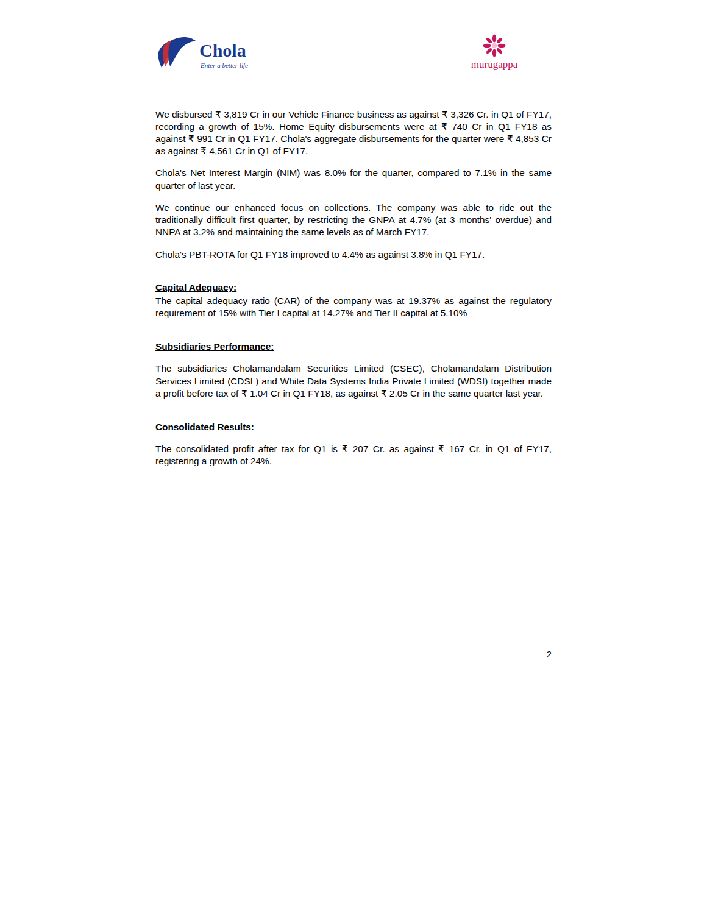Chola Enter a better life
murugappa
We disbursed ₹ 3,819 Cr in our Vehicle Finance business as against ₹ 3,326 Cr. in Q1 of FY17, recording a growth of 15%. Home Equity disbursements were at ₹ 740 Cr in Q1 FY18 as against ₹ 991 Cr in Q1 FY17. Chola's aggregate disbursements for the quarter were ₹ 4,853 Cr as against ₹ 4,561 Cr in Q1 of FY17.
Chola's Net Interest Margin (NIM) was 8.0% for the quarter, compared to 7.1% in the same quarter of last year.
We continue our enhanced focus on collections. The company was able to ride out the traditionally difficult first quarter, by restricting the GNPA at 4.7% (at 3 months' overdue) and NNPA at 3.2% and maintaining the same levels as of March FY17.
Chola's PBT-ROTA for Q1 FY18 improved to 4.4% as against 3.8% in Q1 FY17.
Capital Adequacy:
The capital adequacy ratio (CAR) of the company was at 19.37% as against the regulatory requirement of 15% with Tier I capital at 14.27% and Tier II capital at 5.10%
Subsidiaries Performance:
The subsidiaries Cholamandalam Securities Limited (CSEC), Cholamandalam Distribution Services Limited (CDSL) and White Data Systems India Private Limited (WDSI) together made a profit before tax of ₹ 1.04 Cr in Q1 FY18, as against ₹ 2.05 Cr in the same quarter last year.
Consolidated Results:
The consolidated profit after tax for Q1 is ₹ 207 Cr. as against ₹ 167 Cr. in Q1 of FY17, registering a growth of 24%.
2